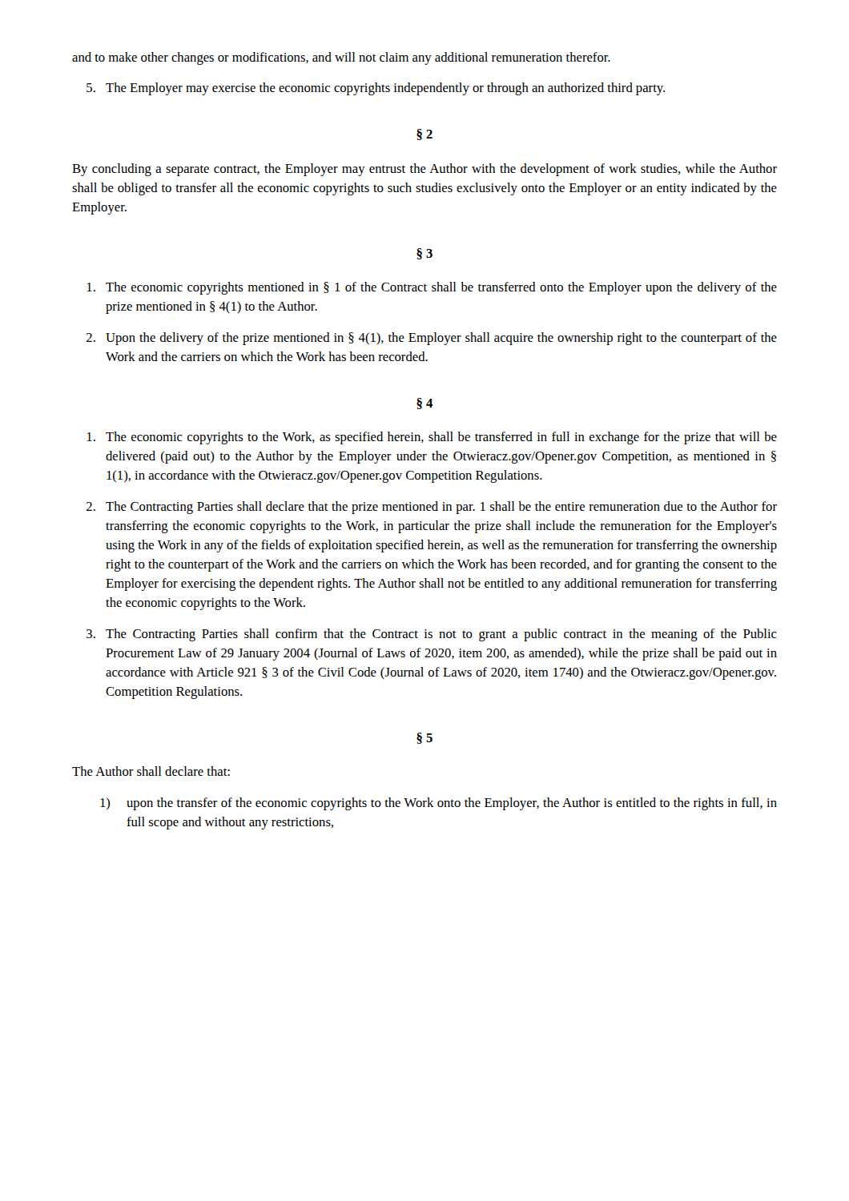and to make other changes or modifications, and will not claim any additional remuneration therefor.
The Employer may exercise the economic copyrights independently or through an authorized third party.
§ 2
By concluding a separate contract, the Employer may entrust the Author with the development of work studies, while the Author shall be obliged to transfer all the economic copyrights to such studies exclusively onto the Employer or an entity indicated by the Employer.
§ 3
The economic copyrights mentioned in § 1 of the Contract shall be transferred onto the Employer upon the delivery of the prize mentioned in § 4(1) to the Author.
Upon the delivery of the prize mentioned in § 4(1), the Employer shall acquire the ownership right to the counterpart of the Work and the carriers on which the Work has been recorded.
§ 4
The economic copyrights to the Work, as specified herein, shall be transferred in full in exchange for the prize that will be delivered (paid out) to the Author by the Employer under the Otwieracz.gov/Opener.gov Competition, as mentioned in § 1(1), in accordance with the Otwieracz.gov/Opener.gov Competition Regulations.
The Contracting Parties shall declare that the prize mentioned in par. 1 shall be the entire remuneration due to the Author for transferring the economic copyrights to the Work, in particular the prize shall include the remuneration for the Employer's using the Work in any of the fields of exploitation specified herein, as well as the remuneration for transferring the ownership right to the counterpart of the Work and the carriers on which the Work has been recorded, and for granting the consent to the Employer for exercising the dependent rights. The Author shall not be entitled to any additional remuneration for transferring the economic copyrights to the Work.
The Contracting Parties shall confirm that the Contract is not to grant a public contract in the meaning of the Public Procurement Law of 29 January 2004 (Journal of Laws of 2020, item 200, as amended), while the prize shall be paid out in accordance with Article 921 § 3 of the Civil Code (Journal of Laws of 2020, item 1740) and the Otwieracz.gov/Opener.gov. Competition Regulations.
§ 5
The Author shall declare that:
upon the transfer of the economic copyrights to the Work onto the Employer, the Author is entitled to the rights in full, in full scope and without any restrictions,